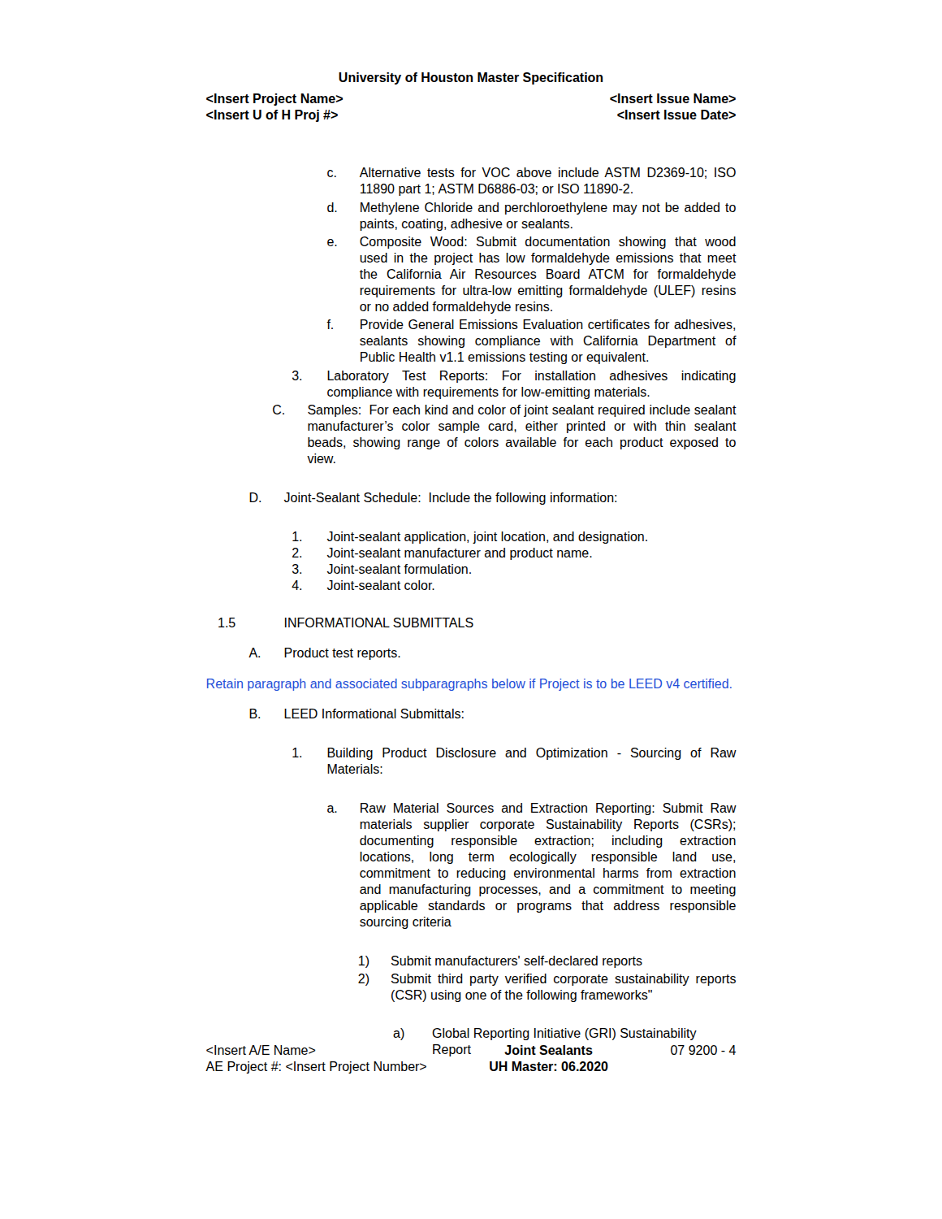University of Houston Master Specification
<Insert Project Name>
<Insert Issue Name>
<Insert U of H Proj #>
<Insert Issue Date>
c.
Alternative tests for VOC above include ASTM D2369-10; ISO 11890 part 1; ASTM D6886-03; or ISO 11890-2.
d.
Methylene Chloride and perchloroethylene may not be added to paints, coating, adhesive or sealants.
e.
Composite Wood: Submit documentation showing that wood used in the project has low formaldehyde emissions that meet the California Air Resources Board ATCM for formaldehyde requirements for ultra-low emitting formaldehyde (ULEF) resins or no added formaldehyde resins.
f.
Provide General Emissions Evaluation certificates for adhesives, sealants showing compliance with California Department of Public Health v1.1 emissions testing or equivalent.
3.
Laboratory Test Reports: For installation adhesives indicating compliance with requirements for low-emitting materials.
C.
Samples: For each kind and color of joint sealant required include sealant manufacturer’s color sample card, either printed or with thin sealant beads, showing range of colors available for each product exposed to view.
D.
Joint-Sealant Schedule: Include the following information:
1.
Joint-sealant application, joint location, and designation.
2.
Joint-sealant manufacturer and product name.
3.
Joint-sealant formulation.
4.
Joint-sealant color.
1.5
INFORMATIONAL SUBMITTALS
A.
Product test reports.
Retain paragraph and associated subparagraphs below if Project is to be LEED v4 certified.
B.
LEED Informational Submittals:
1.
Building Product Disclosure and Optimization - Sourcing of Raw Materials:
a.
Raw Material Sources and Extraction Reporting: Submit Raw materials supplier corporate Sustainability Reports (CSRs); documenting responsible extraction; including extraction locations, long term ecologically responsible land use, commitment to reducing environmental harms from extraction and manufacturing processes, and a commitment to meeting applicable standards or programs that address responsible sourcing criteria
1)
Submit manufacturers' self-declared reports
2)
Submit third party verified corporate sustainability reports (CSR) using one of the following frameworks"
a)
Global Reporting Initiative (GRI) Sustainability Report
<Insert A/E Name>
AE Project #: <Insert Project Number>
Joint Sealants
UH Master: 06.2020
07 9200 - 4